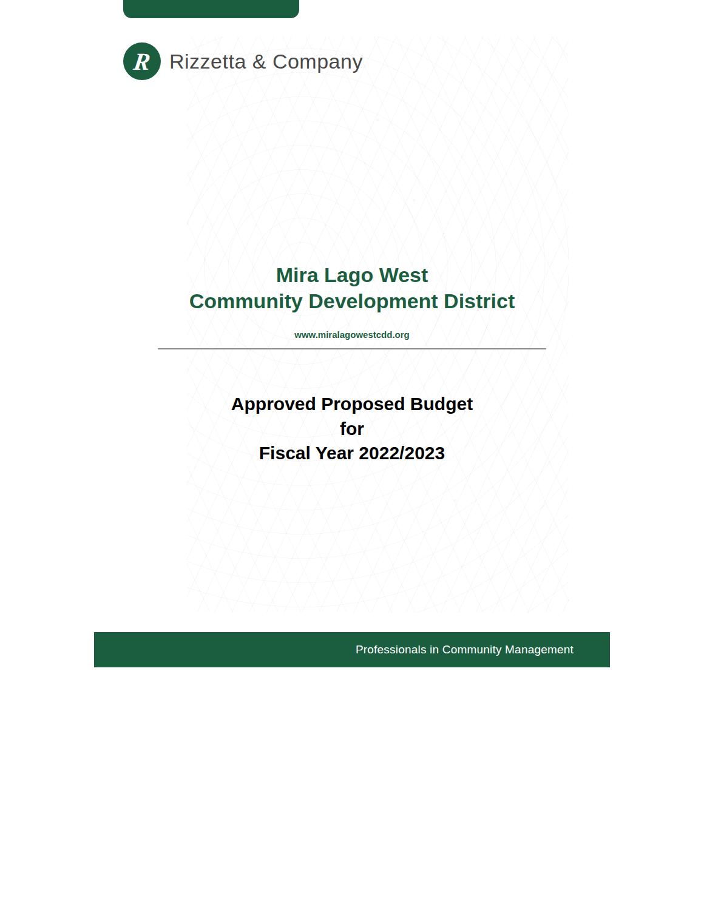Rizzetta & Company
Mira Lago West
Community Development District
www.miralagowestcdd.org
Approved Proposed Budget
for
Fiscal Year 2022/2023
Professionals in Community Management